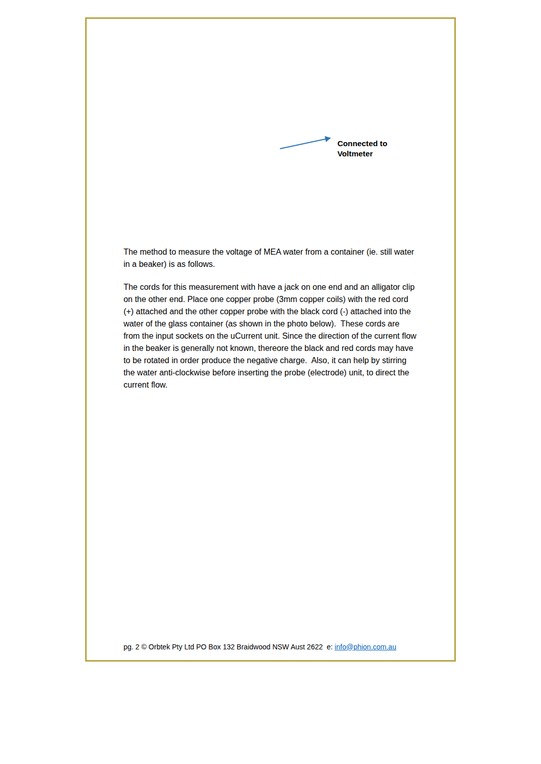Connected to
Voltmeter
The method to measure the voltage of MEA water from a container (ie. still water in a beaker) is as follows.
The cords for this measurement with have a jack on one end and an alligator clip on the other end. Place one copper probe (3mm copper coils) with the red cord (+) attached and the other copper probe with the black cord (-) attached into the water of the glass container (as shown in the photo below). These cords are from the input sockets on the uCurrent unit. Since the direction of the current flow in the beaker is generally not known, thereore the black and red cords may have to be rotated in order produce the negative charge. Also, it can help by stirring the water anti-clockwise before inserting the probe (electrode) unit, to direct the current flow.
pg. 2 © Orbtek Pty Ltd PO Box 132 Braidwood NSW Aust 2622 e: info@phion.com.au